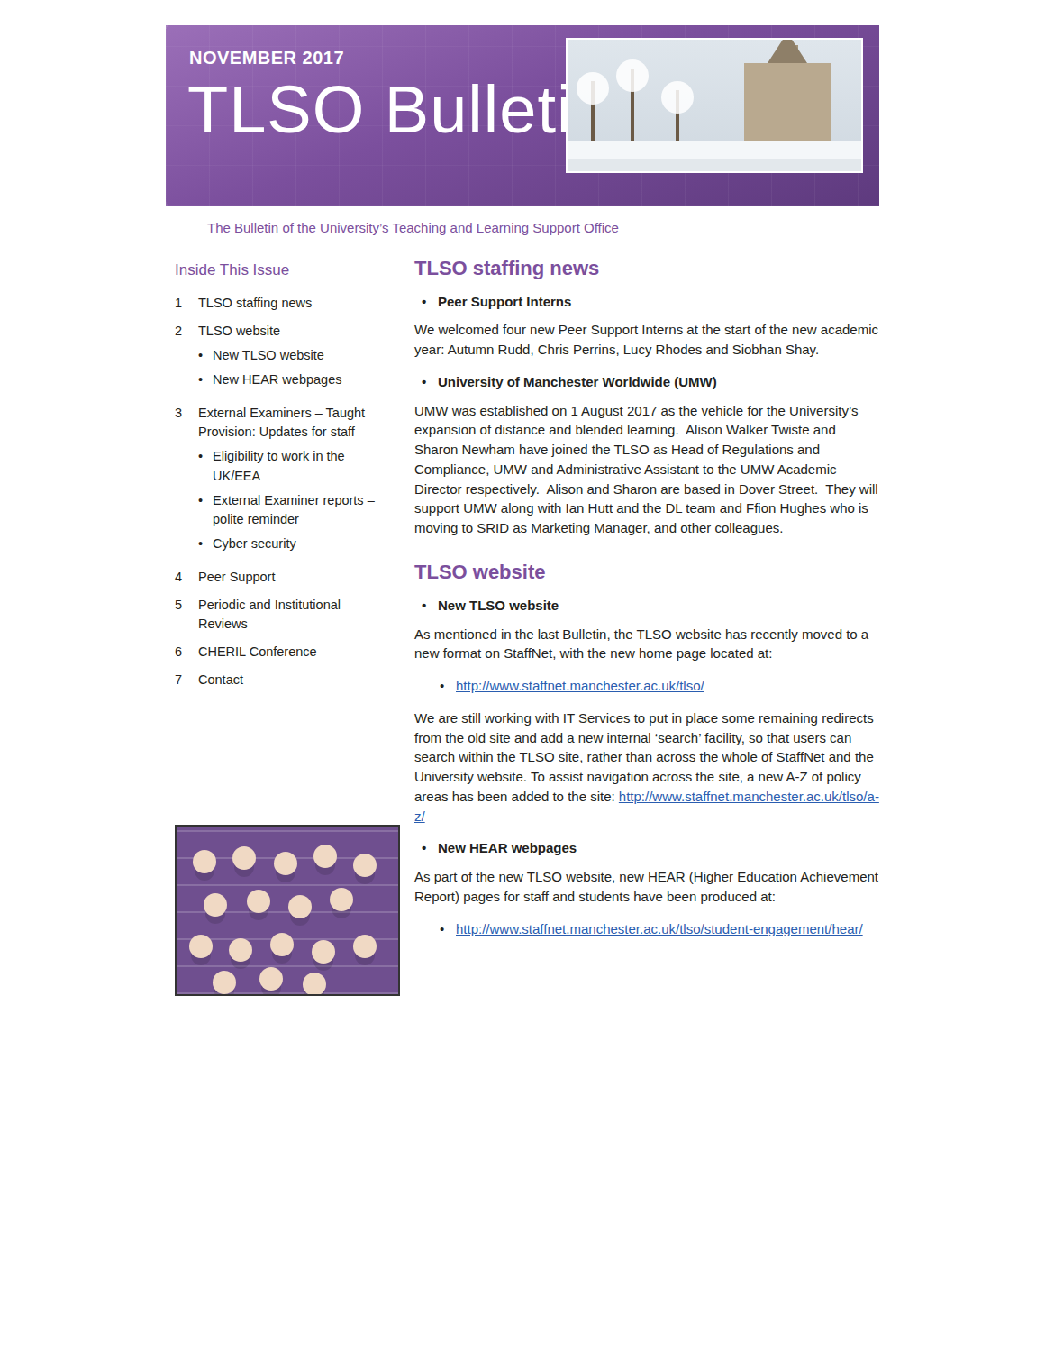NOVEMBER 2017
TLSO Bulletin
The Bulletin of the University’s Teaching and Learning Support Office
Inside This Issue
1 TLSO staffing news
2 TLSO website
New TLSO website
New HEAR webpages
3 External Examiners – Taught Provision: Updates for staff
Eligibility to work in the UK/EEA
External Examiner reports – polite reminder
Cyber security
4 Peer Support
5 Periodic and Institutional Reviews
6 CHERIL Conference
7 Contact
TLSO staffing news
Peer Support Interns
We welcomed four new Peer Support Interns at the start of the new academic year: Autumn Rudd, Chris Perrins, Lucy Rhodes and Siobhan Shay.
University of Manchester Worldwide (UMW)
UMW was established on 1 August 2017 as the vehicle for the University’s expansion of distance and blended learning. Alison Walker Twiste and Sharon Newham have joined the TLSO as Head of Regulations and Compliance, UMW and Administrative Assistant to the UMW Academic Director respectively. Alison and Sharon are based in Dover Street. They will support UMW along with Ian Hutt and the DL team and Ffion Hughes who is moving to SRID as Marketing Manager, and other colleagues.
TLSO website
New TLSO website
As mentioned in the last Bulletin, the TLSO website has recently moved to a new format on StaffNet, with the new home page located at:
http://www.staffnet.manchester.ac.uk/tlso/
We are still working with IT Services to put in place some remaining redirects from the old site and add a new internal ‘search’ facility, so that users can search within the TLSO site, rather than across the whole of StaffNet and the University website. To assist navigation across the site, a new A-Z of policy areas has been added to the site: http://www.staffnet.manchester.ac.uk/tlso/a-z/
New HEAR webpages
As part of the new TLSO website, new HEAR (Higher Education Achievement Report) pages for staff and students have been produced at:
http://www.staffnet.manchester.ac.uk/tlso/student-engagement/hear/